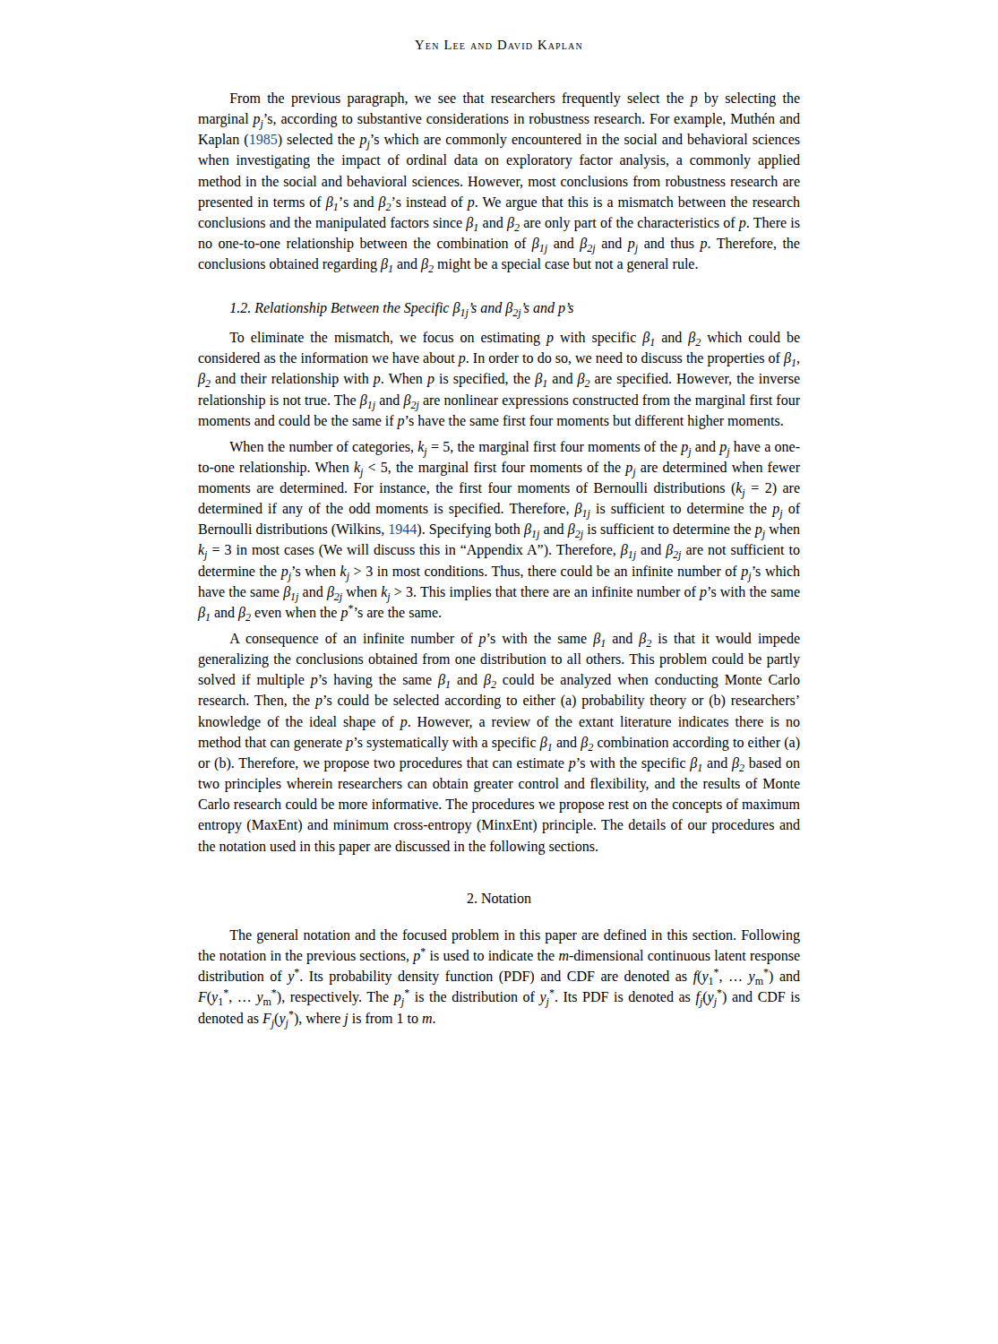Yen Lee and David Kaplan
From the previous paragraph, we see that researchers frequently select the p by selecting the marginal pj’s, according to substantive considerations in robustness research. For example, Muthén and Kaplan (1985) selected the pj’s which are commonly encountered in the social and behavioral sciences when investigating the impact of ordinal data on exploratory factor analysis, a commonly applied method in the social and behavioral sciences. However, most conclusions from robustness research are presented in terms of β1’s and β2’s instead of p. We argue that this is a mismatch between the research conclusions and the manipulated factors since β1 and β2 are only part of the characteristics of p. There is no one-to-one relationship between the combination of β1j and β2j and pj and thus p. Therefore, the conclusions obtained regarding β1 and β2 might be a special case but not a general rule.
1.2. Relationship Between the Specific β1j’s and β2j’s and p’s
To eliminate the mismatch, we focus on estimating p with specific β1 and β2 which could be considered as the information we have about p. In order to do so, we need to discuss the properties of β1, β2 and their relationship with p. When p is specified, the β1 and β2 are specified. However, the inverse relationship is not true. The β1j and β2j are nonlinear expressions constructed from the marginal first four moments and could be the same if p’s have the same first four moments but different higher moments.
When the number of categories, kj = 5, the marginal first four moments of the pj and pj have a one-to-one relationship. When kj < 5, the marginal first four moments of the pj are determined when fewer moments are determined. For instance, the first four moments of Bernoulli distributions (kj = 2) are determined if any of the odd moments is specified. Therefore, β1j is sufficient to determine the pj of Bernoulli distributions (Wilkins, 1944). Specifying both β1j and β2j is sufficient to determine the pj when kj = 3 in most cases (We will discuss this in “Appendix A”). Therefore, β1j and β2j are not sufficient to determine the pj’s when kj > 3 in most conditions. Thus, there could be an infinite number of pj’s which have the same β1j and β2j when kj > 3. This implies that there are an infinite number of p’s with the same β1 and β2 even when the p*’s are the same.
A consequence of an infinite number of p’s with the same β1 and β2 is that it would impede generalizing the conclusions obtained from one distribution to all others. This problem could be partly solved if multiple p’s having the same β1 and β2 could be analyzed when conducting Monte Carlo research. Then, the p’s could be selected according to either (a) probability theory or (b) researchers’ knowledge of the ideal shape of p. However, a review of the extant literature indicates there is no method that can generate p’s systematically with a specific β1 and β2 combination according to either (a) or (b). Therefore, we propose two procedures that can estimate p’s with the specific β1 and β2 based on two principles wherein researchers can obtain greater control and flexibility, and the results of Monte Carlo research could be more informative. The procedures we propose rest on the concepts of maximum entropy (MaxEnt) and minimum cross-entropy (MinxEnt) principle. The details of our procedures and the notation used in this paper are discussed in the following sections.
2. Notation
The general notation and the focused problem in this paper are defined in this section. Following the notation in the previous sections, p* is used to indicate the m-dimensional continuous latent response distribution of y*. Its probability density function (PDF) and CDF are denoted as f(y1*, … ym*) and F(y1*, … ym*), respectively. The pj* is the distribution of yj*. Its PDF is denoted as fj(yj*) and CDF is denoted as Fj(yj*), where j is from 1 to m.